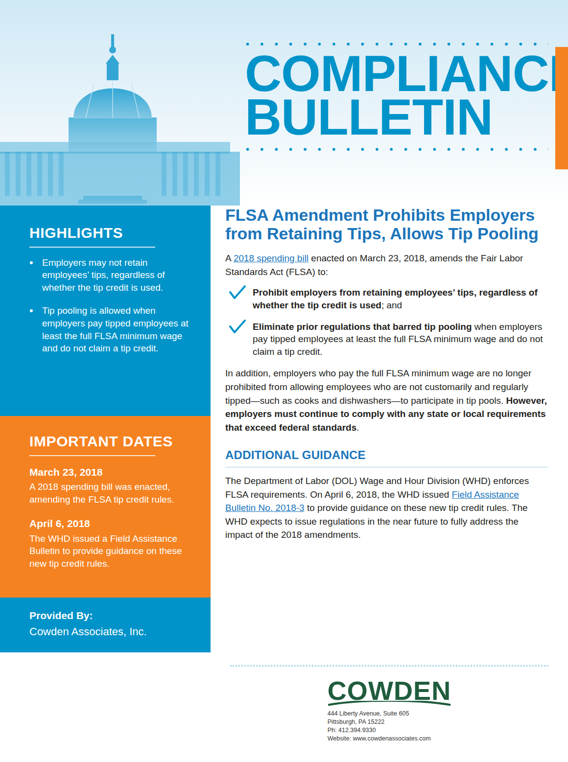• • • • • • • • • • • • • • • • • • • • • • • • • •
COMPLIANCE
BULLETIN
• • • • • • • • • • • • • • • • • • • • • • • • • •
HIGHLIGHTS
Employers may not retain employees’ tips, regardless of whether the tip credit is used.
Tip pooling is allowed when employers pay tipped employees at least the full FLSA minimum wage and do not claim a tip credit.
IMPORTANT DATES
March 23, 2018
A 2018 spending bill was enacted, amending the FLSA tip credit rules.
April 6, 2018
The WHD issued a Field Assistance Bulletin to provide guidance on these new tip credit rules.
Provided By:
Cowden Associates, Inc.
FLSA Amendment Prohibits Employers from Retaining Tips, Allows Tip Pooling
A 2018 spending bill enacted on March 23, 2018, amends the Fair Labor Standards Act (FLSA) to:
Prohibit employers from retaining employees’ tips, regardless of whether the tip credit is used; and
Eliminate prior regulations that barred tip pooling when employers pay tipped employees at least the full FLSA minimum wage and do not claim a tip credit.
In addition, employers who pay the full FLSA minimum wage are no longer prohibited from allowing employees who are not customarily and regularly tipped—such as cooks and dishwashers—to participate in tip pools. However, employers must continue to comply with any state or local requirements that exceed federal standards.
ADDITIONAL GUIDANCE
The Department of Labor (DOL) Wage and Hour Division (WHD) enforces FLSA requirements. On April 6, 2018, the WHD issued Field Assistance Bulletin No. 2018-3 to provide guidance on these new tip credit rules. The WHD expects to issue regulations in the near future to fully address the impact of the 2018 amendments.
COWDEN
444 Liberty Avenue, Suite 605
Pittsburgh, PA 15222
Ph: 412.394.9330
Website: www.cowdenassociates.com